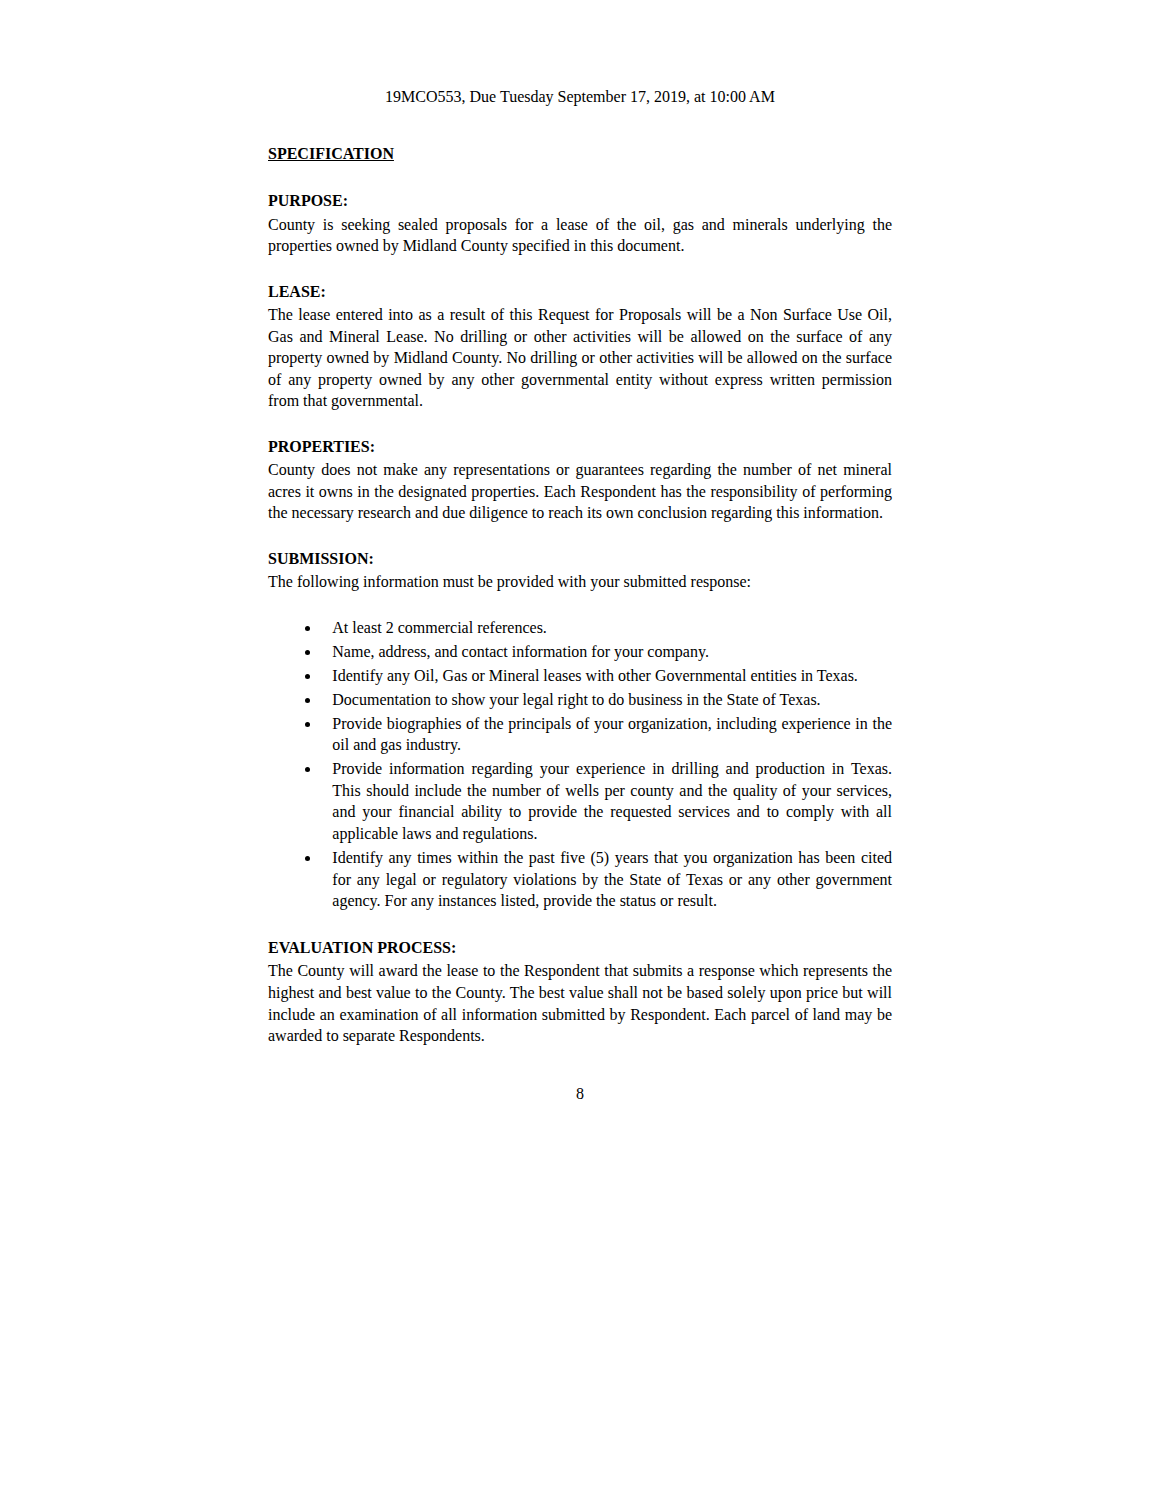19MCO553, Due Tuesday September 17, 2019, at 10:00 AM
SPECIFICATION
PURPOSE:
County is seeking sealed proposals for a lease of the oil, gas and minerals underlying the properties owned by Midland County specified in this document.
LEASE:
The lease entered into as a result of this Request for Proposals will be a Non Surface Use Oil, Gas and Mineral Lease. No drilling or other activities will be allowed on the surface of any property owned by Midland County. No drilling or other activities will be allowed on the surface of any property owned by any other governmental entity without express written permission from that governmental.
PROPERTIES:
County does not make any representations or guarantees regarding the number of net mineral acres it owns in the designated properties. Each Respondent has the responsibility of performing the necessary research and due diligence to reach its own conclusion regarding this information.
SUBMISSION:
The following information must be provided with your submitted response:
At least 2 commercial references.
Name, address, and contact information for your company.
Identify any Oil, Gas or Mineral leases with other Governmental entities in Texas.
Documentation to show your legal right to do business in the State of Texas.
Provide biographies of the principals of your organization, including experience in the oil and gas industry.
Provide information regarding your experience in drilling and production in Texas. This should include the number of wells per county and the quality of your services, and your financial ability to provide the requested services and to comply with all applicable laws and regulations.
Identify any times within the past five (5) years that you organization has been cited for any legal or regulatory violations by the State of Texas or any other government agency. For any instances listed, provide the status or result.
EVALUATION PROCESS:
The County will award the lease to the Respondent that submits a response which represents the highest and best value to the County. The best value shall not be based solely upon price but will include an examination of all information submitted by Respondent. Each parcel of land may be awarded to separate Respondents.
8